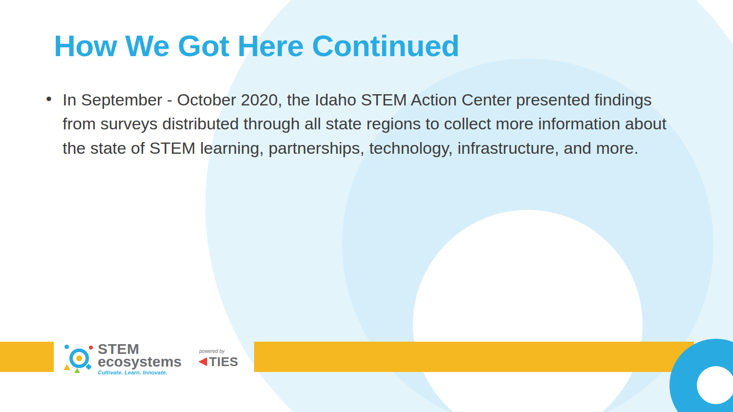How We Got Here Continued
In September - October 2020, the Idaho STEM Action Center presented findings from surveys distributed through all state regions to collect more information about the state of STEM learning, partnerships, technology, infrastructure, and more.
STEM
ecosystems
Cultivate. Learn. Innovate.
powered by
TIES